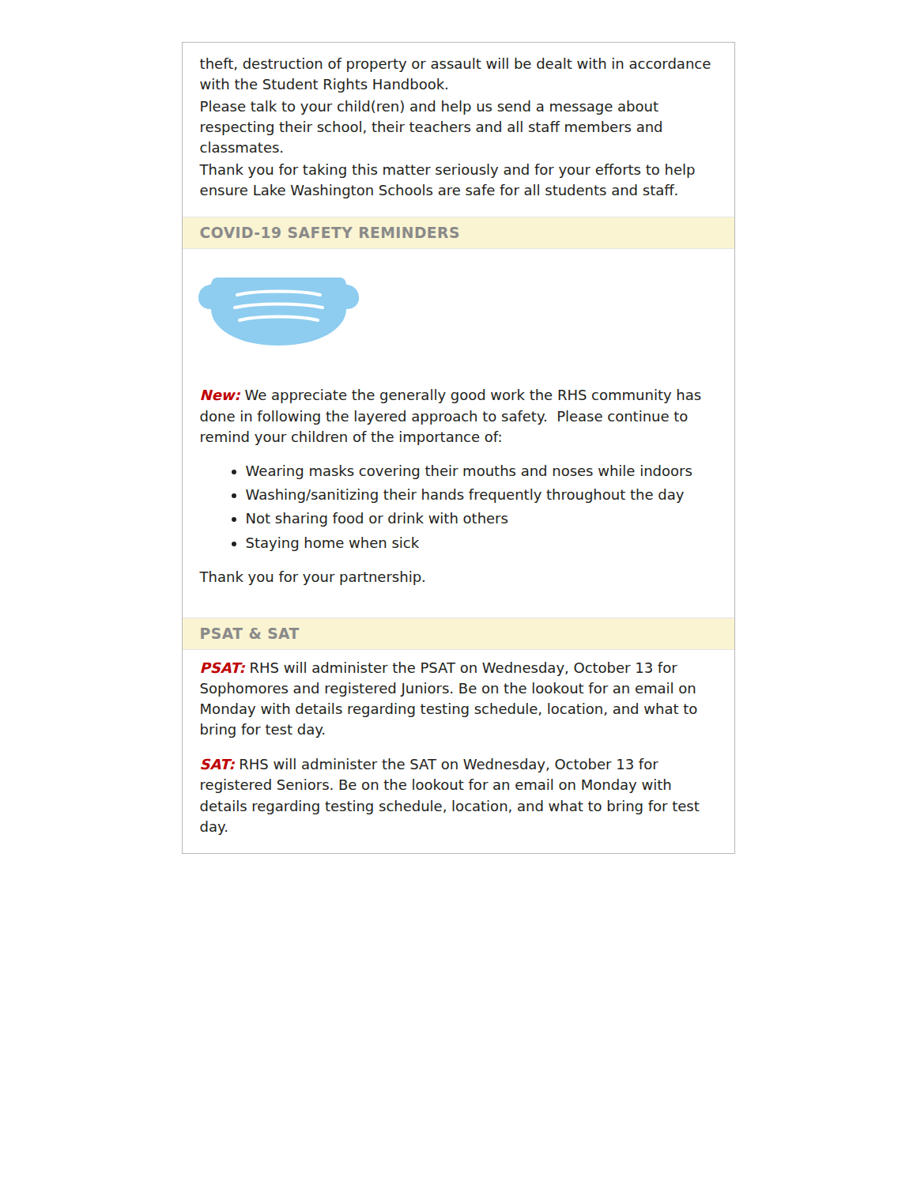theft, destruction of property or assault will be dealt with in accordance with the Student Rights Handbook.
Please talk to your child(ren) and help us send a message about respecting their school, their teachers and all staff members and classmates.
Thank you for taking this matter seriously and for your efforts to help ensure Lake Washington Schools are safe for all students and staff.
COVID-19 SAFETY REMINDERS
New: We appreciate the generally good work the RHS community has done in following the layered approach to safety. Please continue to remind your children of the importance of:
Wearing masks covering their mouths and noses while indoors
Washing/sanitizing their hands frequently throughout the day
Not sharing food or drink with others
Staying home when sick
Thank you for your partnership.
PSAT & SAT
PSAT: RHS will administer the PSAT on Wednesday, October 13 for Sophomores and registered Juniors. Be on the lookout for an email on Monday with details regarding testing schedule, location, and what to bring for test day.
SAT: RHS will administer the SAT on Wednesday, October 13 for registered Seniors. Be on the lookout for an email on Monday with details regarding testing schedule, location, and what to bring for test day.